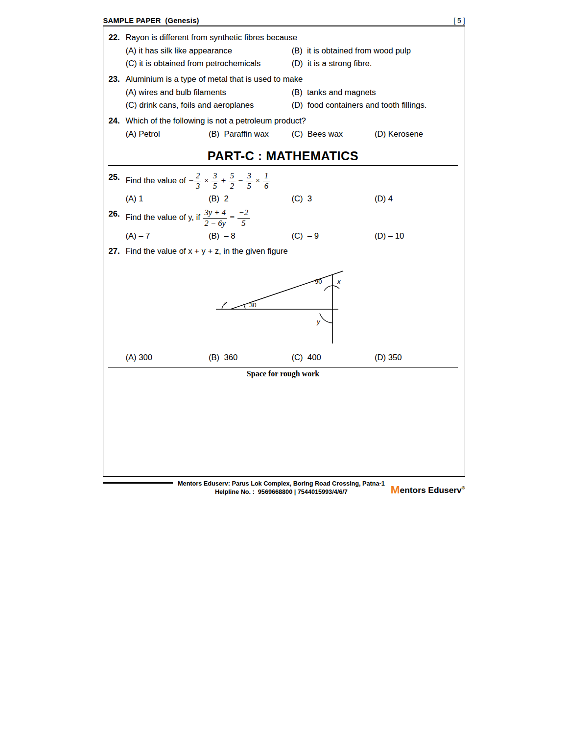SAMPLE PAPER (Genesis)
[ 5 ]
22.
Rayon is different from synthetic fibres because
(A) it has silk like appearance
(B) it is obtained from wood pulp
(C) it is obtained from petrochemicals
(D) it is a strong fibre.
23.
Aluminium is a type of metal that is used to make
(A) wires and bulb filaments
(B) tanks and magnets
(C) drink cans, foils and aeroplanes
(D) food containers and tooth fillings.
24.
Which of the following is not a petroleum product?
(A) Petrol
(B) Paraffin wax
(C) Bees wax
(D) Kerosene
PART-C : MATHEMATICS
25.
Find the value of −23 × 35 + 52 − 35 × 16
(A) 1
(B) 2
(C) 3
(D) 4
26.
Find the value of y, if 3y + 42 − 6y = −25
(A) – 7
(B) – 8
(C) – 9
(D) – 10
27.
Find the value of x + y + z, in the given figure
z 30 90 x y
(A) 300
(B) 360
(C) 400
(D) 350
Space for rough work
Mentors Eduserv: Parus Lok Complex, Boring Road Crossing, Patna-1
Helpline No. : 9569668800 | 7544015993/4/6/7
Mentors Eduserv®